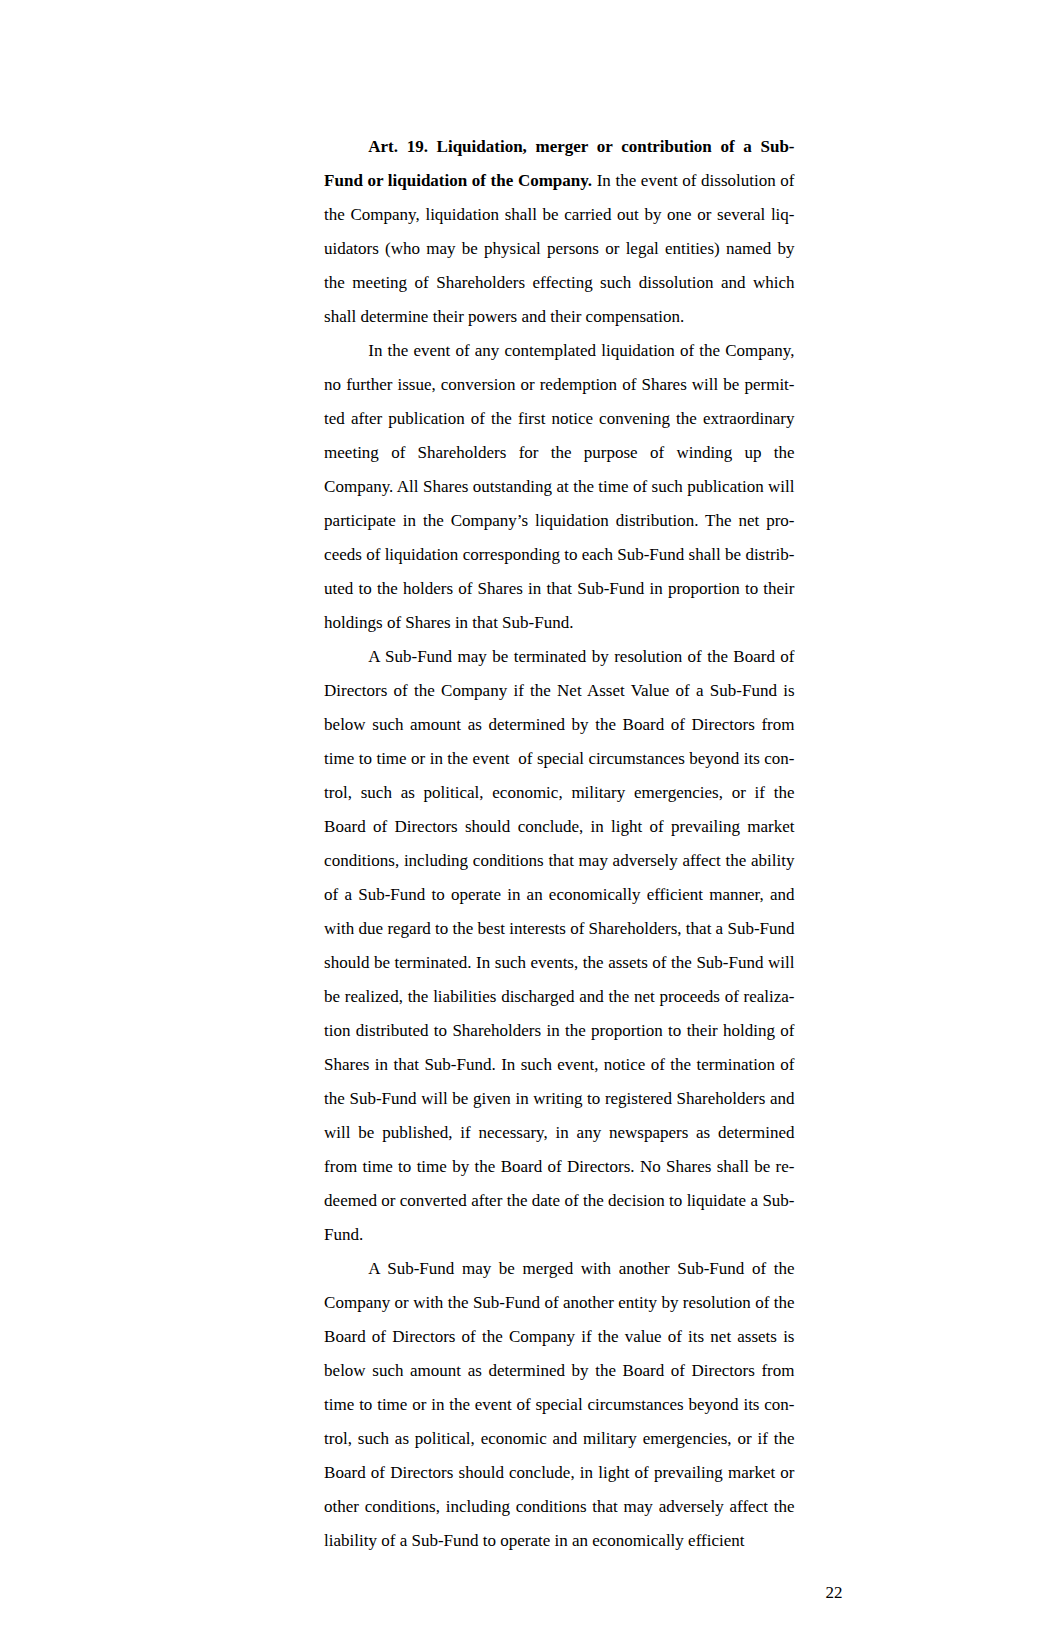Art. 19. Liquidation, merger or contribution of a Sub-Fund or liquidation of the Company. In the event of dissolution of the Company, liquidation shall be carried out by one or several liquidators (who may be physical persons or legal entities) named by the meeting of Shareholders effecting such dissolution and which shall determine their powers and their compensation.
In the event of any contemplated liquidation of the Company, no further issue, conversion or redemption of Shares will be permitted after publication of the first notice convening the extraordinary meeting of Shareholders for the purpose of winding up the Company. All Shares outstanding at the time of such publication will participate in the Company’s liquidation distribution. The net proceeds of liquidation corresponding to each Sub-Fund shall be distributed to the holders of Shares in that Sub-Fund in proportion to their holdings of Shares in that Sub-Fund.
A Sub-Fund may be terminated by resolution of the Board of Directors of the Company if the Net Asset Value of a Sub-Fund is below such amount as determined by the Board of Directors from time to time or in the event of special circumstances beyond its control, such as political, economic, military emergencies, or if the Board of Directors should conclude, in light of prevailing market conditions, including conditions that may adversely affect the ability of a Sub-Fund to operate in an economically efficient manner, and with due regard to the best interests of Shareholders, that a Sub-Fund should be terminated. In such events, the assets of the Sub-Fund will be realized, the liabilities discharged and the net proceeds of realization distributed to Shareholders in the proportion to their holding of Shares in that Sub-Fund. In such event, notice of the termination of the Sub-Fund will be given in writing to registered Shareholders and will be published, if necessary, in any newspapers as determined from time to time by the Board of Directors. No Shares shall be redeemed or converted after the date of the decision to liquidate a Sub-Fund.
A Sub-Fund may be merged with another Sub-Fund of the Company or with the Sub-Fund of another entity by resolution of the Board of Directors of the Company if the value of its net assets is below such amount as determined by the Board of Directors from time to time or in the event of special circumstances beyond its control, such as political, economic and military emergencies, or if the Board of Directors should conclude, in light of prevailing market or other conditions, including conditions that may adversely affect the liability of a Sub-Fund to operate in an economically efficient
22